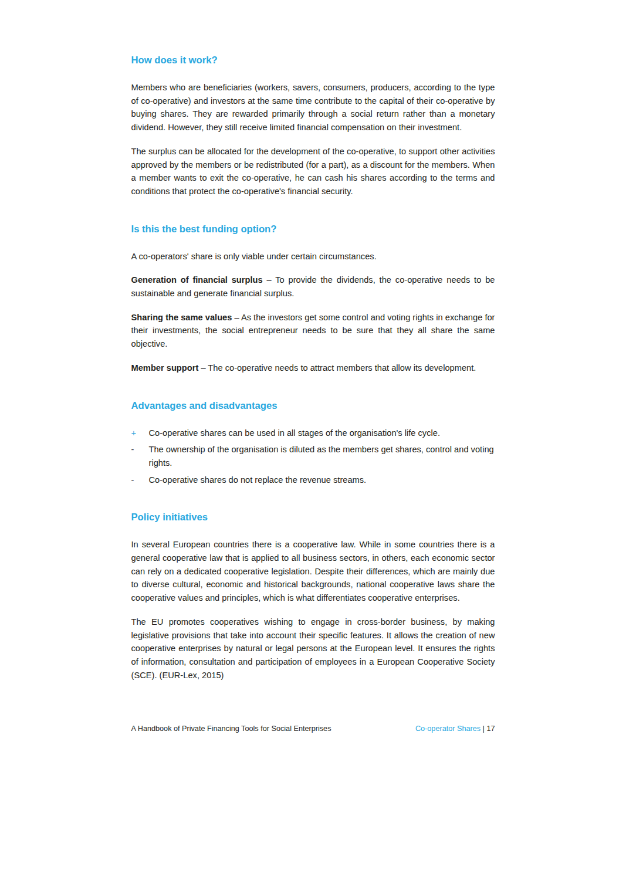How does it work?
Members who are beneficiaries (workers, savers, consumers, producers, according to the type of co-operative) and investors at the same time contribute to the capital of their co-operative by buying shares. They are rewarded primarily through a social return rather than a monetary dividend. However, they still receive limited financial compensation on their investment.
The surplus can be allocated for the development of the co-operative, to support other activities approved by the members or be redistributed (for a part), as a discount for the members. When a member wants to exit the co-operative, he can cash his shares according to the terms and conditions that protect the co-operative's financial security.
Is this the best funding option?
A co-operators' share is only viable under certain circumstances.
Generation of financial surplus – To provide the dividends, the co-operative needs to be sustainable and generate financial surplus.
Sharing the same values – As the investors get some control and voting rights in exchange for their investments, the social entrepreneur needs to be sure that they all share the same objective.
Member support – The co-operative needs to attract members that allow its development.
Advantages and disadvantages
+Co-operative shares can be used in all stages of the organisation's life cycle.
-The ownership of the organisation is diluted as the members get shares, control and voting rights.
-Co-operative shares do not replace the revenue streams.
Policy initiatives
In several European countries there is a cooperative law. While in some countries there is a general cooperative law that is applied to all business sectors, in others, each economic sector can rely on a dedicated cooperative legislation. Despite their differences, which are mainly due to diverse cultural, economic and historical backgrounds, national cooperative laws share the cooperative values and principles, which is what differentiates cooperative enterprises.
The EU promotes cooperatives wishing to engage in cross-border business, by making legislative provisions that take into account their specific features. It allows the creation of new cooperative enterprises by natural or legal persons at the European level. It ensures the rights of information, consultation and participation of employees in a European Cooperative Society (SCE). (EUR-Lex, 2015)
A Handbook of Private Financing Tools for Social Enterprises
Co-operator Shares | 17